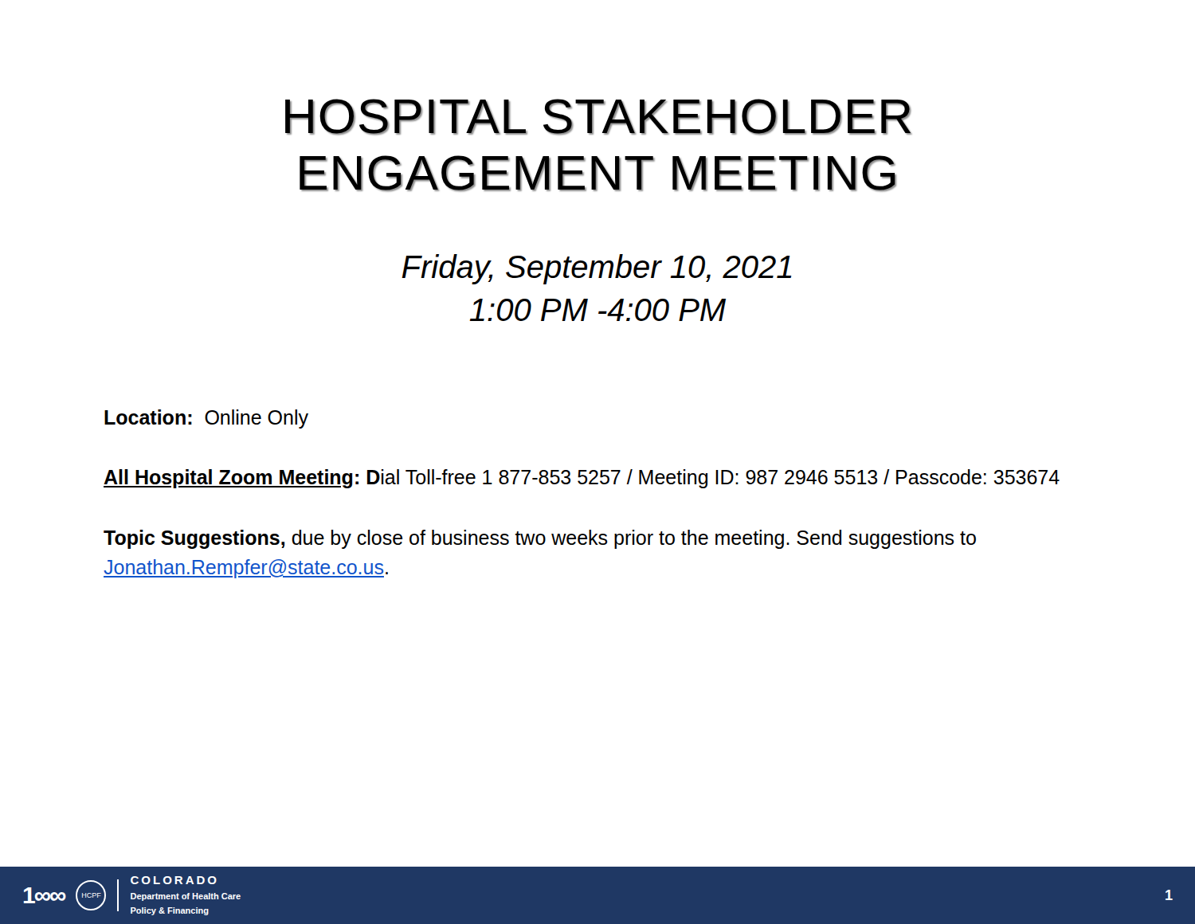HOSPITAL STAKEHOLDER
ENGAGEMENT MEETING
Friday, September 10, 2021
1:00 PM -4:00 PM
Location: Online Only
All Hospital Zoom Meeting: Dial Toll-free 1 877-853 5257 / Meeting ID: 987 2946 5513 / Passcode: 353674
Topic Suggestions, due by close of business two weeks prior to the meeting. Send suggestions to Jonathan.Rempfer@state.co.us.
1∞∞ HCPF COLORADO
Department of Health Care
Policy & Financing
1